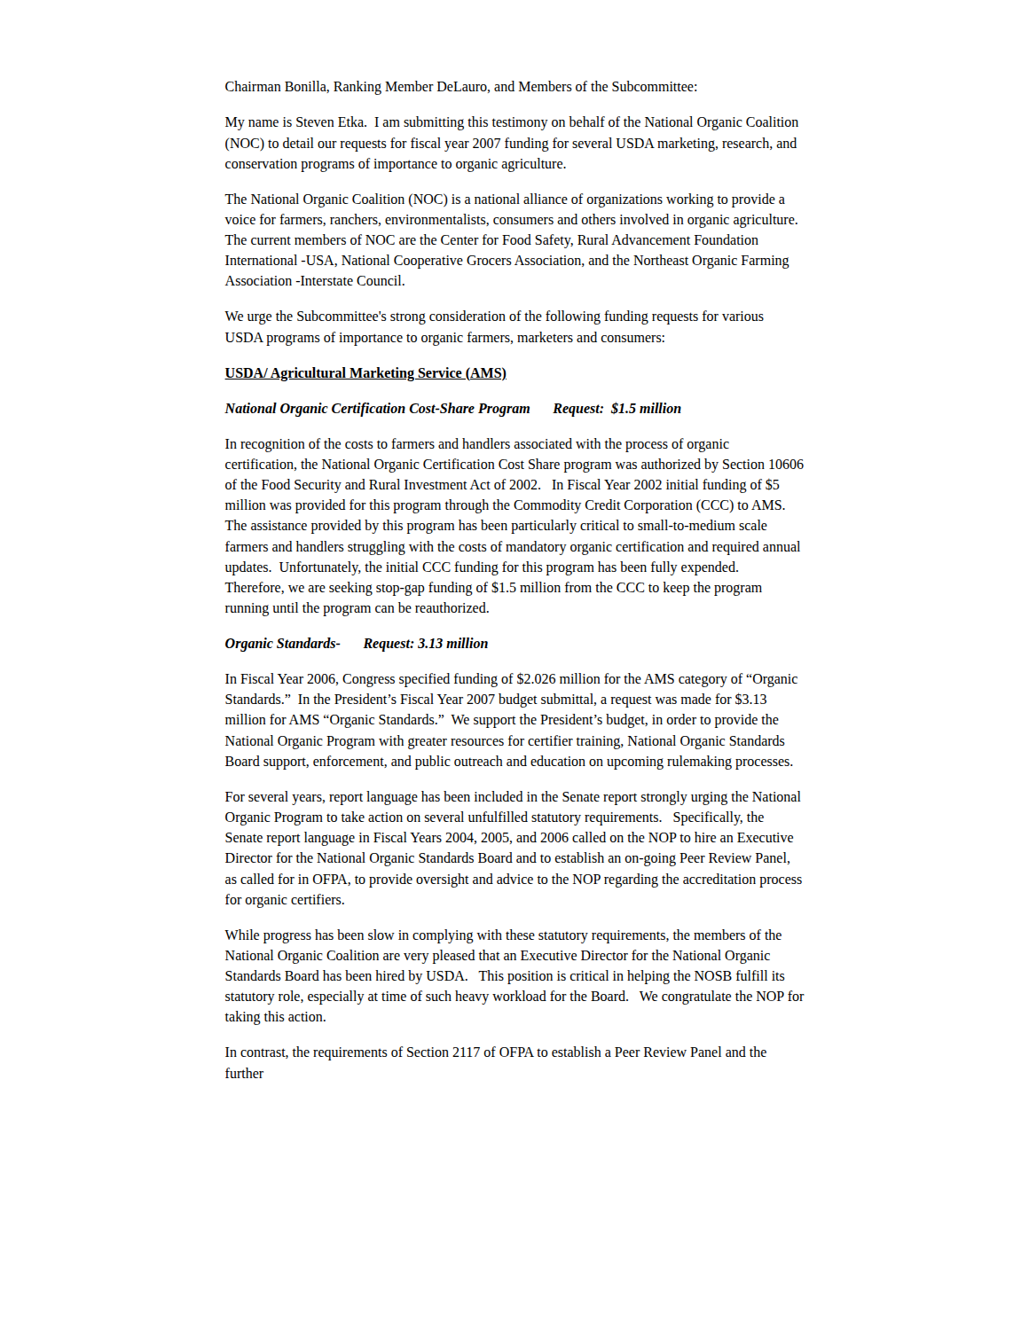Chairman Bonilla, Ranking Member DeLauro, and Members of the Subcommittee:
My name is Steven Etka. I am submitting this testimony on behalf of the National Organic Coalition (NOC) to detail our requests for fiscal year 2007 funding for several USDA marketing, research, and conservation programs of importance to organic agriculture.
The National Organic Coalition (NOC) is a national alliance of organizations working to provide a voice for farmers, ranchers, environmentalists, consumers and others involved in organic agriculture. The current members of NOC are the Center for Food Safety, Rural Advancement Foundation International -USA, National Cooperative Grocers Association, and the Northeast Organic Farming Association -Interstate Council.
We urge the Subcommittee's strong consideration of the following funding requests for various USDA programs of importance to organic farmers, marketers and consumers:
USDA/ Agricultural Marketing Service (AMS)
National Organic Certification Cost-Share Program Request: $1.5 million
In recognition of the costs to farmers and handlers associated with the process of organic certification, the National Organic Certification Cost Share program was authorized by Section 10606 of the Food Security and Rural Investment Act of 2002. In Fiscal Year 2002 initial funding of $5 million was provided for this program through the Commodity Credit Corporation (CCC) to AMS. The assistance provided by this program has been particularly critical to small-to-medium scale farmers and handlers struggling with the costs of mandatory organic certification and required annual updates. Unfortunately, the initial CCC funding for this program has been fully expended. Therefore, we are seeking stop-gap funding of $1.5 million from the CCC to keep the program running until the program can be reauthorized.
Organic Standards- Request: 3.13 million
In Fiscal Year 2006, Congress specified funding of $2.026 million for the AMS category of “Organic Standards.” In the President’s Fiscal Year 2007 budget submittal, a request was made for $3.13 million for AMS “Organic Standards.” We support the President’s budget, in order to provide the National Organic Program with greater resources for certifier training, National Organic Standards Board support, enforcement, and public outreach and education on upcoming rulemaking processes.
For several years, report language has been included in the Senate report strongly urging the National Organic Program to take action on several unfulfilled statutory requirements. Specifically, the Senate report language in Fiscal Years 2004, 2005, and 2006 called on the NOP to hire an Executive Director for the National Organic Standards Board and to establish an on-going Peer Review Panel, as called for in OFPA, to provide oversight and advice to the NOP regarding the accreditation process for organic certifiers.
While progress has been slow in complying with these statutory requirements, the members of the National Organic Coalition are very pleased that an Executive Director for the National Organic Standards Board has been hired by USDA. This position is critical in helping the NOSB fulfill its statutory role, especially at time of such heavy workload for the Board. We congratulate the NOP for taking this action.
In contrast, the requirements of Section 2117 of OFPA to establish a Peer Review Panel and the further